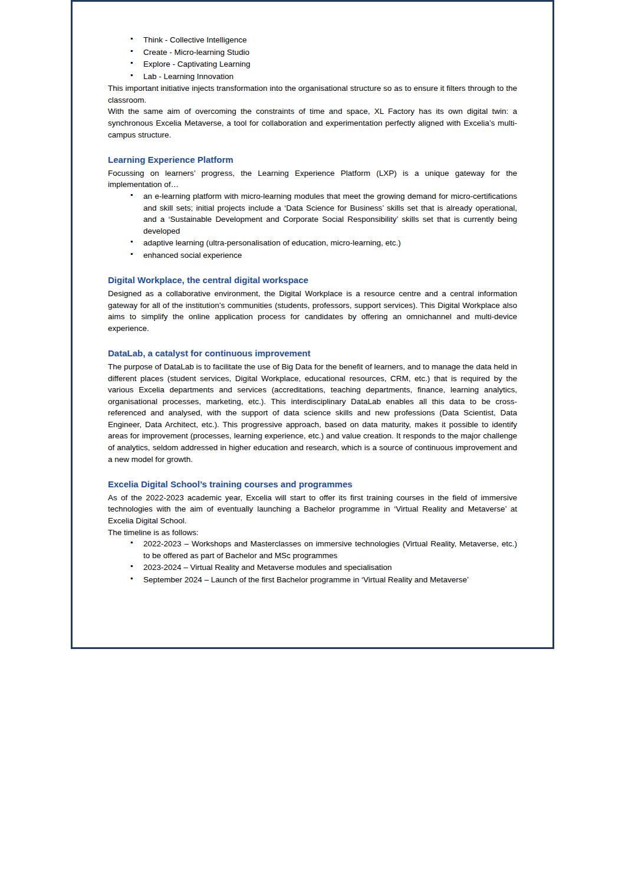Think - Collective Intelligence
Create - Micro-learning Studio
Explore - Captivating Learning
Lab - Learning Innovation
This important initiative injects transformation into the organisational structure so as to ensure it filters through to the classroom.
With the same aim of overcoming the constraints of time and space, XL Factory has its own digital twin: a synchronous Excelia Metaverse, a tool for collaboration and experimentation perfectly aligned with Excelia’s multi-campus structure.
Learning Experience Platform
Focussing on learners’ progress, the Learning Experience Platform (LXP) is a unique gateway for the implementation of…
an e-learning platform with micro-learning modules that meet the growing demand for micro-certifications and skill sets; initial projects include a ‘Data Science for Business’ skills set that is already operational, and a ‘Sustainable Development and Corporate Social Responsibility’ skills set that is currently being developed
adaptive learning (ultra-personalisation of education, micro-learning, etc.)
enhanced social experience
Digital Workplace, the central digital workspace
Designed as a collaborative environment, the Digital Workplace is a resource centre and a central information gateway for all of the institution’s communities (students, professors, support services). This Digital Workplace also aims to simplify the online application process for candidates by offering an omnichannel and multi-device experience.
DataLab, a catalyst for continuous improvement
The purpose of DataLab is to facilitate the use of Big Data for the benefit of learners, and to manage the data held in different places (student services, Digital Workplace, educational resources, CRM, etc.) that is required by the various Excelia departments and services (accreditations, teaching departments, finance, learning analytics, organisational processes, marketing, etc.). This interdisciplinary DataLab enables all this data to be cross-referenced and analysed, with the support of data science skills and new professions (Data Scientist, Data Engineer, Data Architect, etc.). This progressive approach, based on data maturity, makes it possible to identify areas for improvement (processes, learning experience, etc.) and value creation. It responds to the major challenge of analytics, seldom addressed in higher education and research, which is a source of continuous improvement and a new model for growth.
Excelia Digital School’s training courses and programmes
As of the 2022-2023 academic year, Excelia will start to offer its first training courses in the field of immersive technologies with the aim of eventually launching a Bachelor programme in ‘Virtual Reality and Metaverse’ at Excelia Digital School.
The timeline is as follows:
2022-2023 – Workshops and Masterclasses on immersive technologies (Virtual Reality, Metaverse, etc.) to be offered as part of Bachelor and MSc programmes
2023-2024 – Virtual Reality and Metaverse modules and specialisation
September 2024 – Launch of the first Bachelor programme in ‘Virtual Reality and Metaverse’